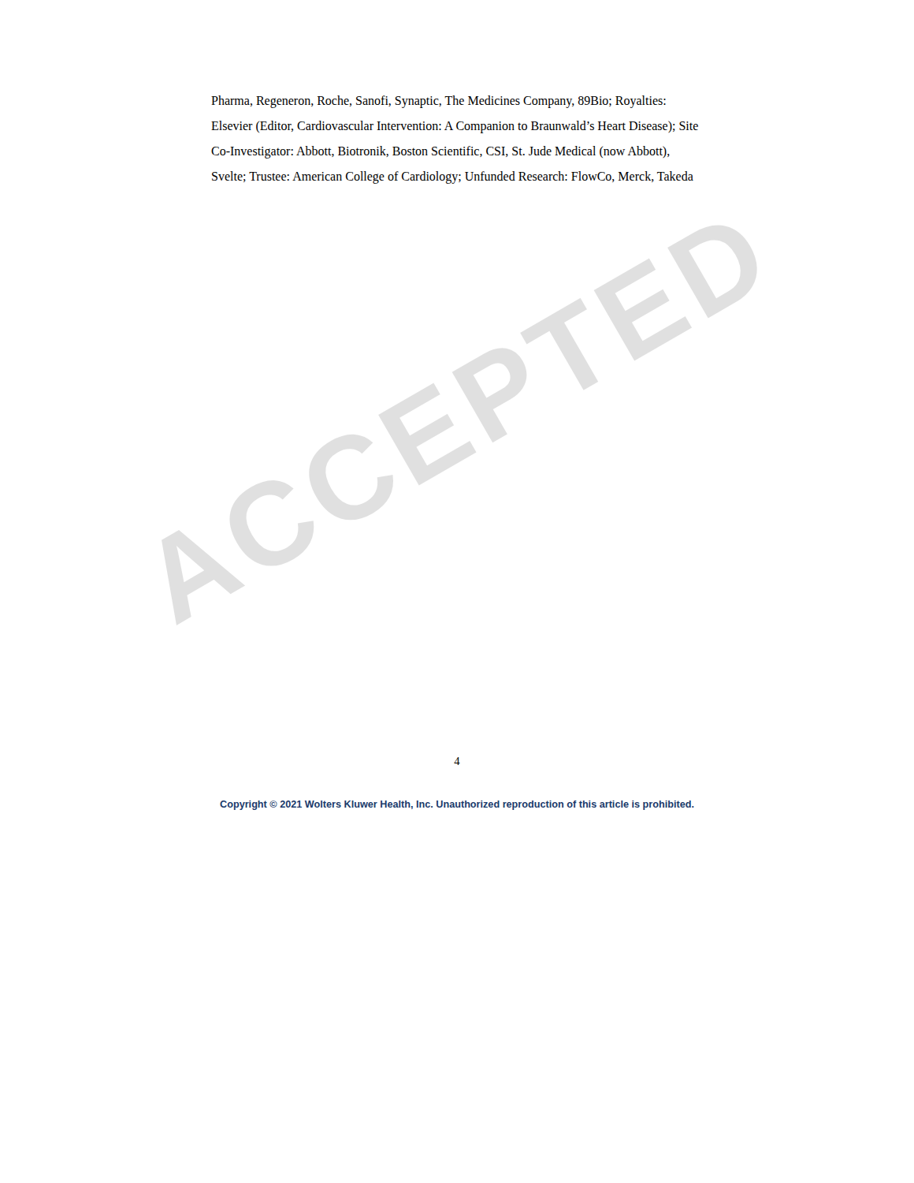ACCEPTED
Pharma, Regeneron, Roche, Sanofi, Synaptic, The Medicines Company, 89Bio; Royalties: Elsevier (Editor, Cardiovascular Intervention: A Companion to Braunwald’s Heart Disease); Site Co-Investigator: Abbott, Biotronik, Boston Scientific, CSI, St. Jude Medical (now Abbott), Svelte; Trustee: American College of Cardiology; Unfunded Research: FlowCo, Merck, Takeda
4
Copyright © 2021 Wolters Kluwer Health, Inc. Unauthorized reproduction of this article is prohibited.